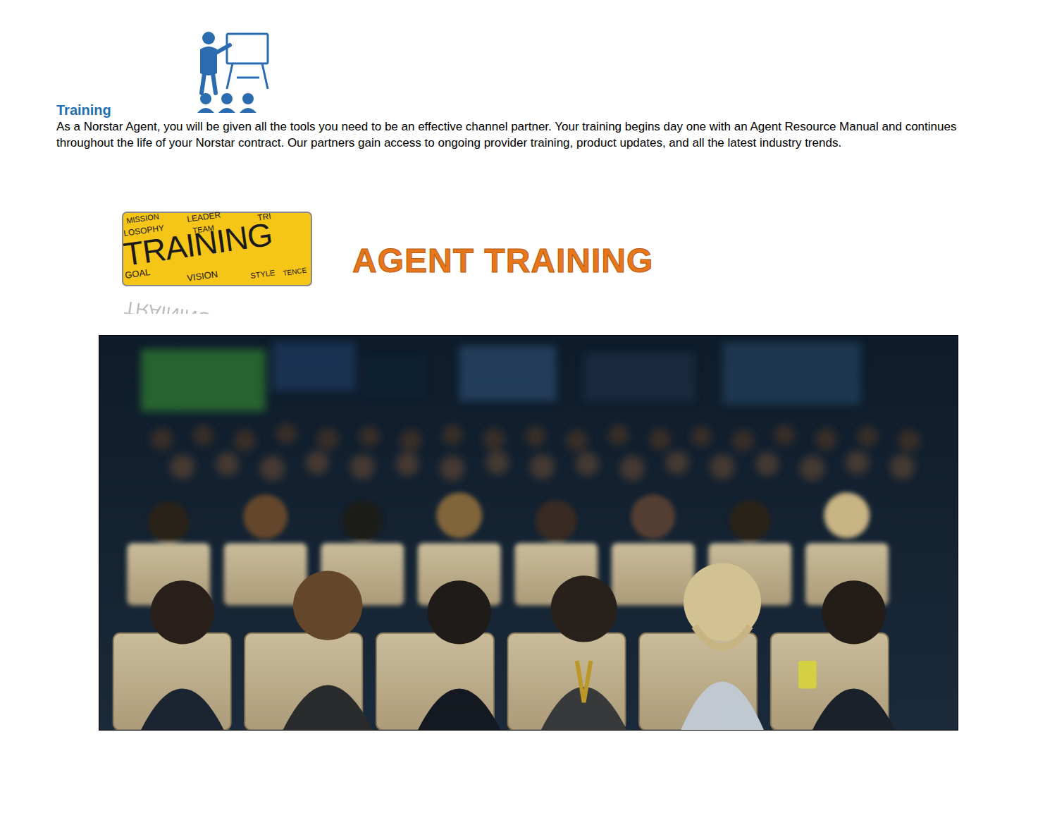Training
As a Norstar Agent, you will be given all the tools you need to be an effective channel partner. Your training begins day one with an Agent Resource Manual and continues throughout the life of your Norstar contract. Our partners gain access to ongoing provider training, product updates, and all the latest industry trends.
MISSION LEADER TRI LOSOPHY TEAM GOAL VISION STYLE TENCE TRAINING TRAINING
AGENT TRAINING